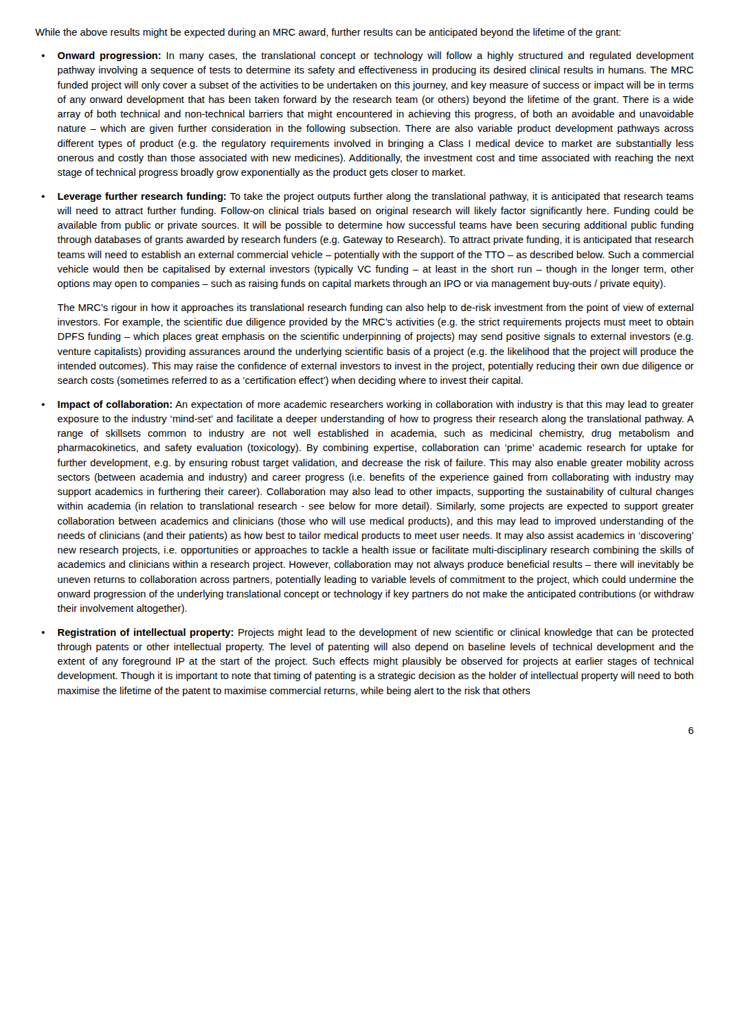While the above results might be expected during an MRC award, further results can be anticipated beyond the lifetime of the grant:
Onward progression: In many cases, the translational concept or technology will follow a highly structured and regulated development pathway involving a sequence of tests to determine its safety and effectiveness in producing its desired clinical results in humans. The MRC funded project will only cover a subset of the activities to be undertaken on this journey, and key measure of success or impact will be in terms of any onward development that has been taken forward by the research team (or others) beyond the lifetime of the grant. There is a wide array of both technical and non-technical barriers that might encountered in achieving this progress, of both an avoidable and unavoidable nature – which are given further consideration in the following subsection. There are also variable product development pathways across different types of product (e.g. the regulatory requirements involved in bringing a Class I medical device to market are substantially less onerous and costly than those associated with new medicines). Additionally, the investment cost and time associated with reaching the next stage of technical progress broadly grow exponentially as the product gets closer to market.
Leverage further research funding: To take the project outputs further along the translational pathway, it is anticipated that research teams will need to attract further funding. Follow-on clinical trials based on original research will likely factor significantly here. Funding could be available from public or private sources. It will be possible to determine how successful teams have been securing additional public funding through databases of grants awarded by research funders (e.g. Gateway to Research). To attract private funding, it is anticipated that research teams will need to establish an external commercial vehicle – potentially with the support of the TTO – as described below. Such a commercial vehicle would then be capitalised by external investors (typically VC funding – at least in the short run – though in the longer term, other options may open to companies – such as raising funds on capital markets through an IPO or via management buy-outs / private equity).
The MRC’s rigour in how it approaches its translational research funding can also help to de-risk investment from the point of view of external investors. For example, the scientific due diligence provided by the MRC’s activities (e.g. the strict requirements projects must meet to obtain DPFS funding – which places great emphasis on the scientific underpinning of projects) may send positive signals to external investors (e.g. venture capitalists) providing assurances around the underlying scientific basis of a project (e.g. the likelihood that the project will produce the intended outcomes). This may raise the confidence of external investors to invest in the project, potentially reducing their own due diligence or search costs (sometimes referred to as a ‘certification effect’) when deciding where to invest their capital.
Impact of collaboration: An expectation of more academic researchers working in collaboration with industry is that this may lead to greater exposure to the industry ‘mind-set’ and facilitate a deeper understanding of how to progress their research along the translational pathway. A range of skillsets common to industry are not well established in academia, such as medicinal chemistry, drug metabolism and pharmacokinetics, and safety evaluation (toxicology). By combining expertise, collaboration can ‘prime’ academic research for uptake for further development, e.g. by ensuring robust target validation, and decrease the risk of failure. This may also enable greater mobility across sectors (between academia and industry) and career progress (i.e. benefits of the experience gained from collaborating with industry may support academics in furthering their career). Collaboration may also lead to other impacts, supporting the sustainability of cultural changes within academia (in relation to translational research - see below for more detail). Similarly, some projects are expected to support greater collaboration between academics and clinicians (those who will use medical products), and this may lead to improved understanding of the needs of clinicians (and their patients) as how best to tailor medical products to meet user needs. It may also assist academics in ‘discovering’ new research projects, i.e. opportunities or approaches to tackle a health issue or facilitate multi-disciplinary research combining the skills of academics and clinicians within a research project. However, collaboration may not always produce beneficial results – there will inevitably be uneven returns to collaboration across partners, potentially leading to variable levels of commitment to the project, which could undermine the onward progression of the underlying translational concept or technology if key partners do not make the anticipated contributions (or withdraw their involvement altogether).
Registration of intellectual property: Projects might lead to the development of new scientific or clinical knowledge that can be protected through patents or other intellectual property. The level of patenting will also depend on baseline levels of technical development and the extent of any foreground IP at the start of the project. Such effects might plausibly be observed for projects at earlier stages of technical development. Though it is important to note that timing of patenting is a strategic decision as the holder of intellectual property will need to both maximise the lifetime of the patent to maximise commercial returns, while being alert to the risk that others
6